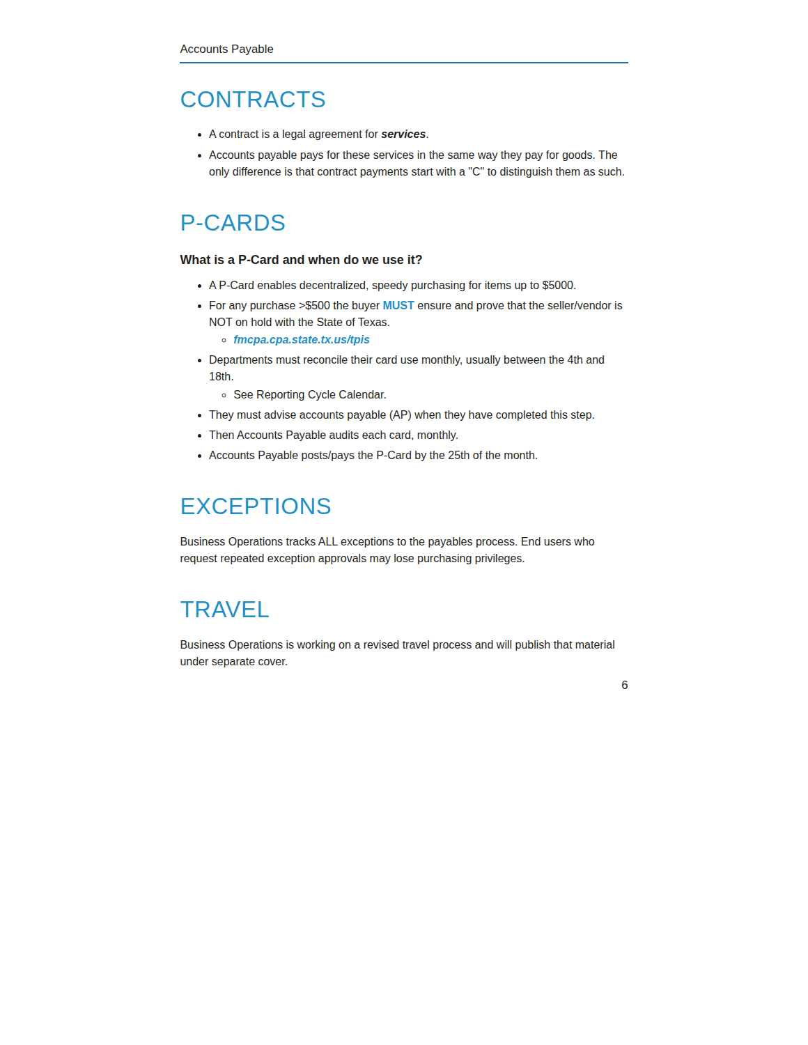Accounts Payable
CONTRACTS
A contract is a legal agreement for services.
Accounts payable pays for these services in the same way they pay for goods. The only difference is that contract payments start with a "C" to distinguish them as such.
P-CARDS
What is a P-Card and when do we use it?
A P-Card enables decentralized, speedy purchasing for items up to $5000.
For any purchase >$500 the buyer MUST ensure and prove that the seller/vendor is NOT on hold with the State of Texas.
fmcpa.cpa.state.tx.us/tpis
Departments must reconcile their card use monthly, usually between the 4th and 18th.
See Reporting Cycle Calendar.
They must advise accounts payable (AP) when they have completed this step.
Then Accounts Payable audits each card, monthly.
Accounts Payable posts/pays the P-Card by the 25th of the month.
EXCEPTIONS
Business Operations tracks ALL exceptions to the payables process. End users who request repeated exception approvals may lose purchasing privileges.
TRAVEL
Business Operations is working on a revised travel process and will publish that material under separate cover.
6